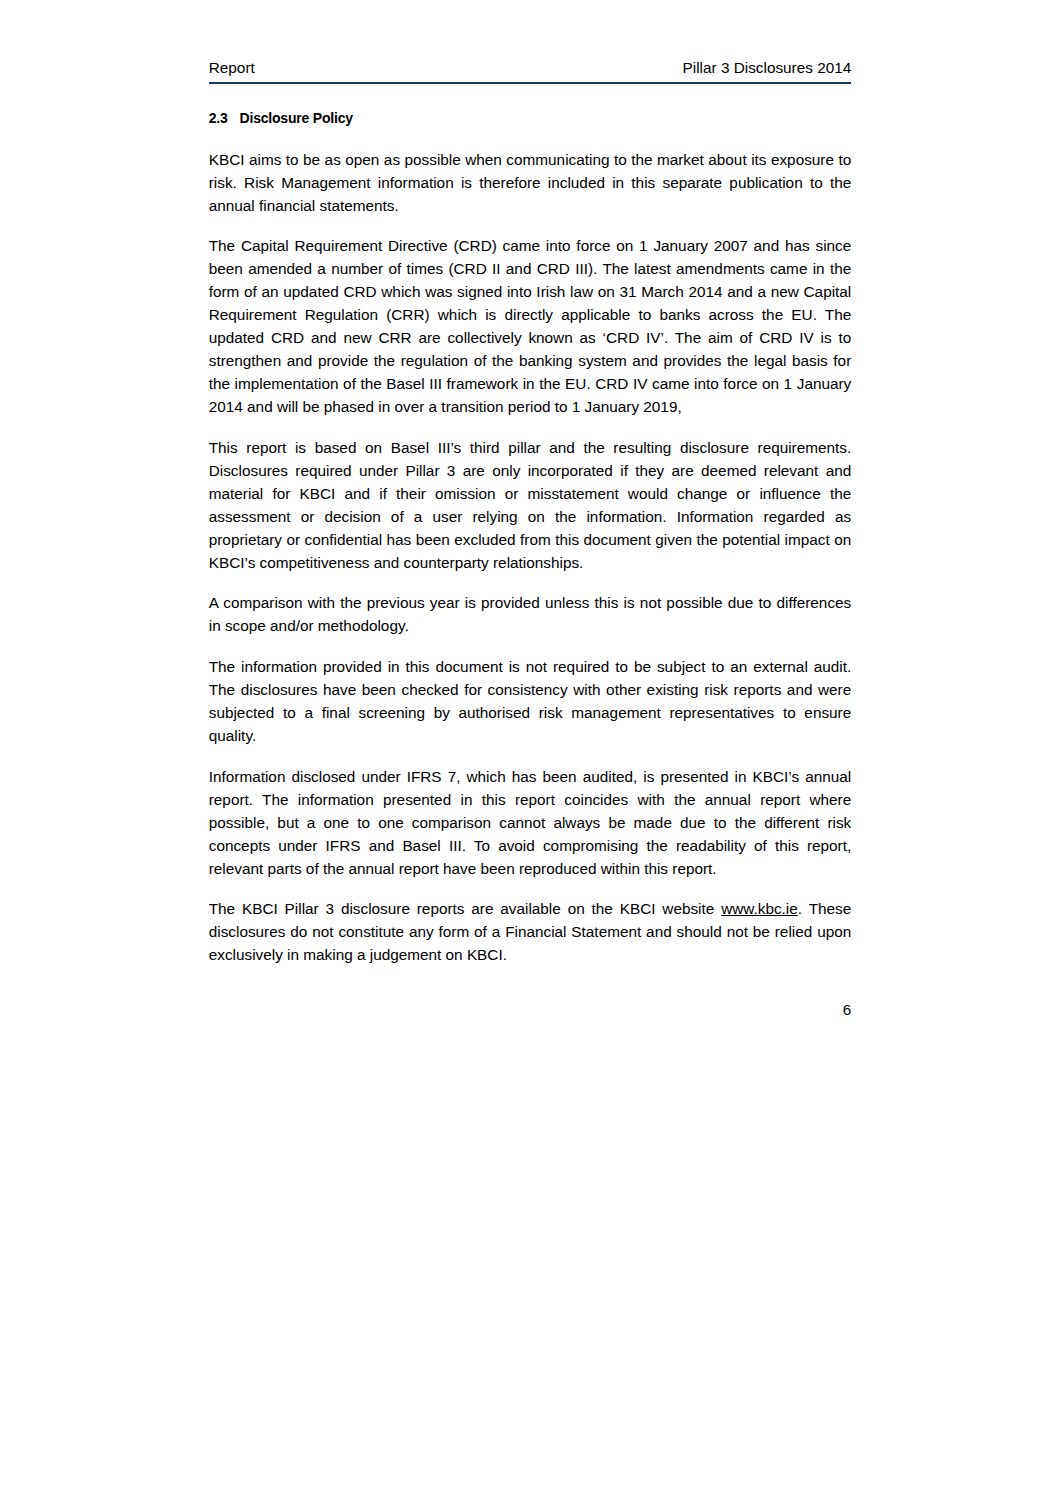Report
Pillar 3 Disclosures 2014
2.3 Disclosure Policy
KBCI aims to be as open as possible when communicating to the market about its exposure to risk. Risk Management information is therefore included in this separate publication to the annual financial statements.
The Capital Requirement Directive (CRD) came into force on 1 January 2007 and has since been amended a number of times (CRD II and CRD III). The latest amendments came in the form of an updated CRD which was signed into Irish law on 31 March 2014 and a new Capital Requirement Regulation (CRR) which is directly applicable to banks across the EU. The updated CRD and new CRR are collectively known as ‘CRD IV’. The aim of CRD IV is to strengthen and provide the regulation of the banking system and provides the legal basis for the implementation of the Basel III framework in the EU. CRD IV came into force on 1 January 2014 and will be phased in over a transition period to 1 January 2019,
This report is based on Basel III’s third pillar and the resulting disclosure requirements. Disclosures required under Pillar 3 are only incorporated if they are deemed relevant and material for KBCI and if their omission or misstatement would change or influence the assessment or decision of a user relying on the information. Information regarded as proprietary or confidential has been excluded from this document given the potential impact on KBCI’s competitiveness and counterparty relationships.
A comparison with the previous year is provided unless this is not possible due to differences in scope and/or methodology.
The information provided in this document is not required to be subject to an external audit. The disclosures have been checked for consistency with other existing risk reports and were subjected to a final screening by authorised risk management representatives to ensure quality.
Information disclosed under IFRS 7, which has been audited, is presented in KBCI’s annual report. The information presented in this report coincides with the annual report where possible, but a one to one comparison cannot always be made due to the different risk concepts under IFRS and Basel III. To avoid compromising the readability of this report, relevant parts of the annual report have been reproduced within this report.
The KBCI Pillar 3 disclosure reports are available on the KBCI website www.kbc.ie. These disclosures do not constitute any form of a Financial Statement and should not be relied upon exclusively in making a judgement on KBCI.
6